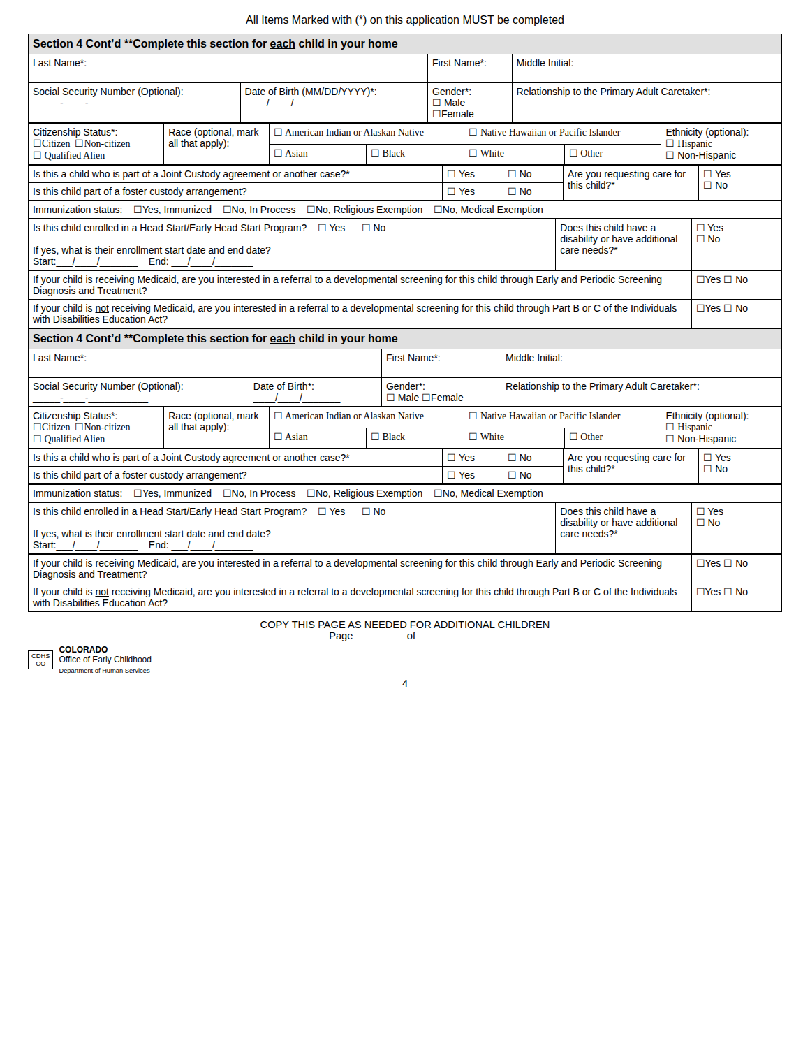All Items Marked with (*) on this application MUST be completed
| Section 4 Cont’d **Complete this section for each child in your home |
| Last Name*: | First Name*: | Middle Initial: |
| Social Security Number (Optional): _____-____-___________ | Date of Birth (MM/DD/YYYY)*: ____/____/_______ | Gender*: ☐ Male ☐Female | Relationship to the Primary Adult Caretaker*: |
| Citizenship Status*: ☐Citizen ☐Non-citizen ☐ Qualified Alien | Race (optional, mark all that apply): | ☐ American Indian or Alaskan Native | ☐ Native Hawaiian or Pacific Islander | Ethnicity (optional): ☐ Hispanic ☐ Non-Hispanic |
| ☐ Asian | ☐ Black | ☐ White | ☐ Other |
| Is this a child who is part of a Joint Custody agreement or another case?* | ☐ Yes | ☐ No | Are you requesting care for this child?* | ☐ Yes ☐ No |
| Is this child part of a foster custody arrangement? | ☐ Yes | ☐ No |
| Immunization status: ☐Yes, Immunized ☐No, In Process ☐No, Religious Exemption ☐No, Medical Exemption |
| Is this child enrolled in a Head Start/Early Head Start Program? ☐ Yes ☐ No If yes, what is their enrollment start date and end date? Start:___/____/_______ End: ___/____/_______ | Does this child have a disability or have additional care needs?* | ☐ Yes ☐ No |
| If your child is receiving Medicaid, are you interested in a referral to a developmental screening for this child through Early and Periodic Screening Diagnosis and Treatment? | ☐Yes ☐ No |
| If your child is not receiving Medicaid, are you interested in a referral to a developmental screening for this child through Part B or C of the Individuals with Disabilities Education Act? | ☐Yes ☐ No |
| Section 4 Cont’d **Complete this section for each child in your home |
| Last Name*: | First Name*: | Middle Initial: |
| Social Security Number (Optional): _____-____-___________ | Date of Birth*: ____/____/_______ | Gender*: ☐ Male ☐Female | Relationship to the Primary Adult Caretaker*: |
| Citizenship Status*: ☐Citizen ☐Non-citizen ☐ Qualified Alien | Race (optional, mark all that apply): | ☐ American Indian or Alaskan Native | ☐ Native Hawaiian or Pacific Islander | Ethnicity (optional): ☐ Hispanic ☐ Non-Hispanic |
| ☐ Asian | ☐ Black | ☐ White | ☐ Other |
| Is this a child who is part of a Joint Custody agreement or another case?* | ☐ Yes | ☐ No | Are you requesting care for this child?* | ☐ Yes ☐ No |
| Is this child part of a foster custody arrangement? | ☐ Yes | ☐ No |
| Immunization status: ☐Yes, Immunized ☐No, In Process ☐No, Religious Exemption ☐No, Medical Exemption |
| Is this child enrolled in a Head Start/Early Head Start Program? ☐ Yes ☐ No If yes, what is their enrollment start date and end date? Start:___/____/_______ End: ___/____/_______ | Does this child have a disability or have additional care needs?* | ☐ Yes ☐ No |
| If your child is receiving Medicaid, are you interested in a referral to a developmental screening for this child through Early and Periodic Screening Diagnosis and Treatment? | ☐Yes ☐ No |
| If your child is not receiving Medicaid, are you interested in a referral to a developmental screening for this child through Part B or C of the Individuals with Disabilities Education Act? | ☐Yes ☐ No |
COPY THIS PAGE AS NEEDED FOR ADDITIONAL CHILDREN
Page _________of ___________
CDHS
CO
COLORADO
Office of Early Childhood
Department of Human Services
4